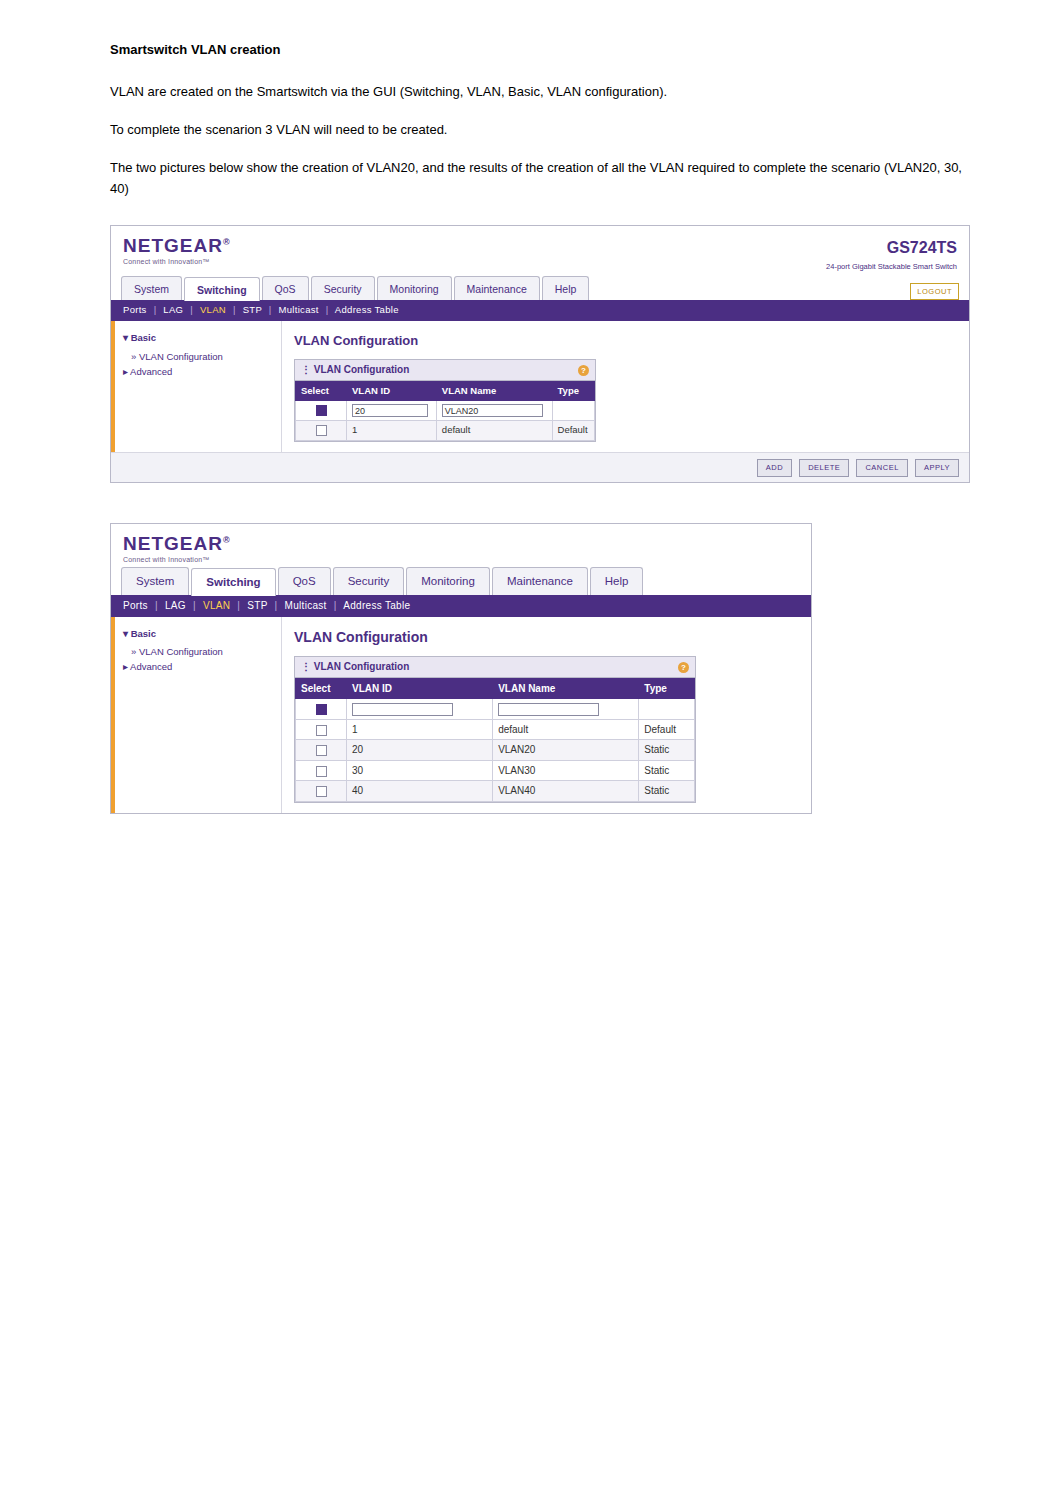Smartswitch VLAN creation
VLAN are created on the Smartswitch via the GUI (Switching, VLAN, Basic, VLAN configuration).
To complete the scenarion 3 VLAN will need to be created.
The two pictures below show the creation of VLAN20, and the results of the creation of all the VLAN required to complete the scenario (VLAN20, 30, 40)
NETGEAR®
Connect with Innovation™
GS724TS
24-port Gigabit Stackable Smart Switch
System
Switching
QoS
Security
Monitoring
Maintenance
Help
LOGOUT
Ports | LAG | VLAN | STP | Multicast | Address Table
▾ Basic
» VLAN Configuration
▸ Advanced
VLAN Configuration
⋮ VLAN Configuration ?
| Select | VLAN ID | VLAN Name | Type |
| --- | --- | --- | --- |
| | 20 | VLAN20 | |
| | 1 | default | Default |
ADD DELETE CANCEL APPLY
NETGEAR®
Connect with Innovation™
System
Switching
QoS
Security
Monitoring
Maintenance
Help
Ports | LAG | VLAN | STP | Multicast | Address Table
▾ Basic
» VLAN Configuration
▸ Advanced
VLAN Configuration
⋮ VLAN Configuration ?
| Select | VLAN ID | VLAN Name | Type |
| --- | --- | --- | --- |
| | 1 | default | Default |
| | 20 | VLAN20 | Static |
| | 30 | VLAN30 | Static |
| | 40 | VLAN40 | Static |